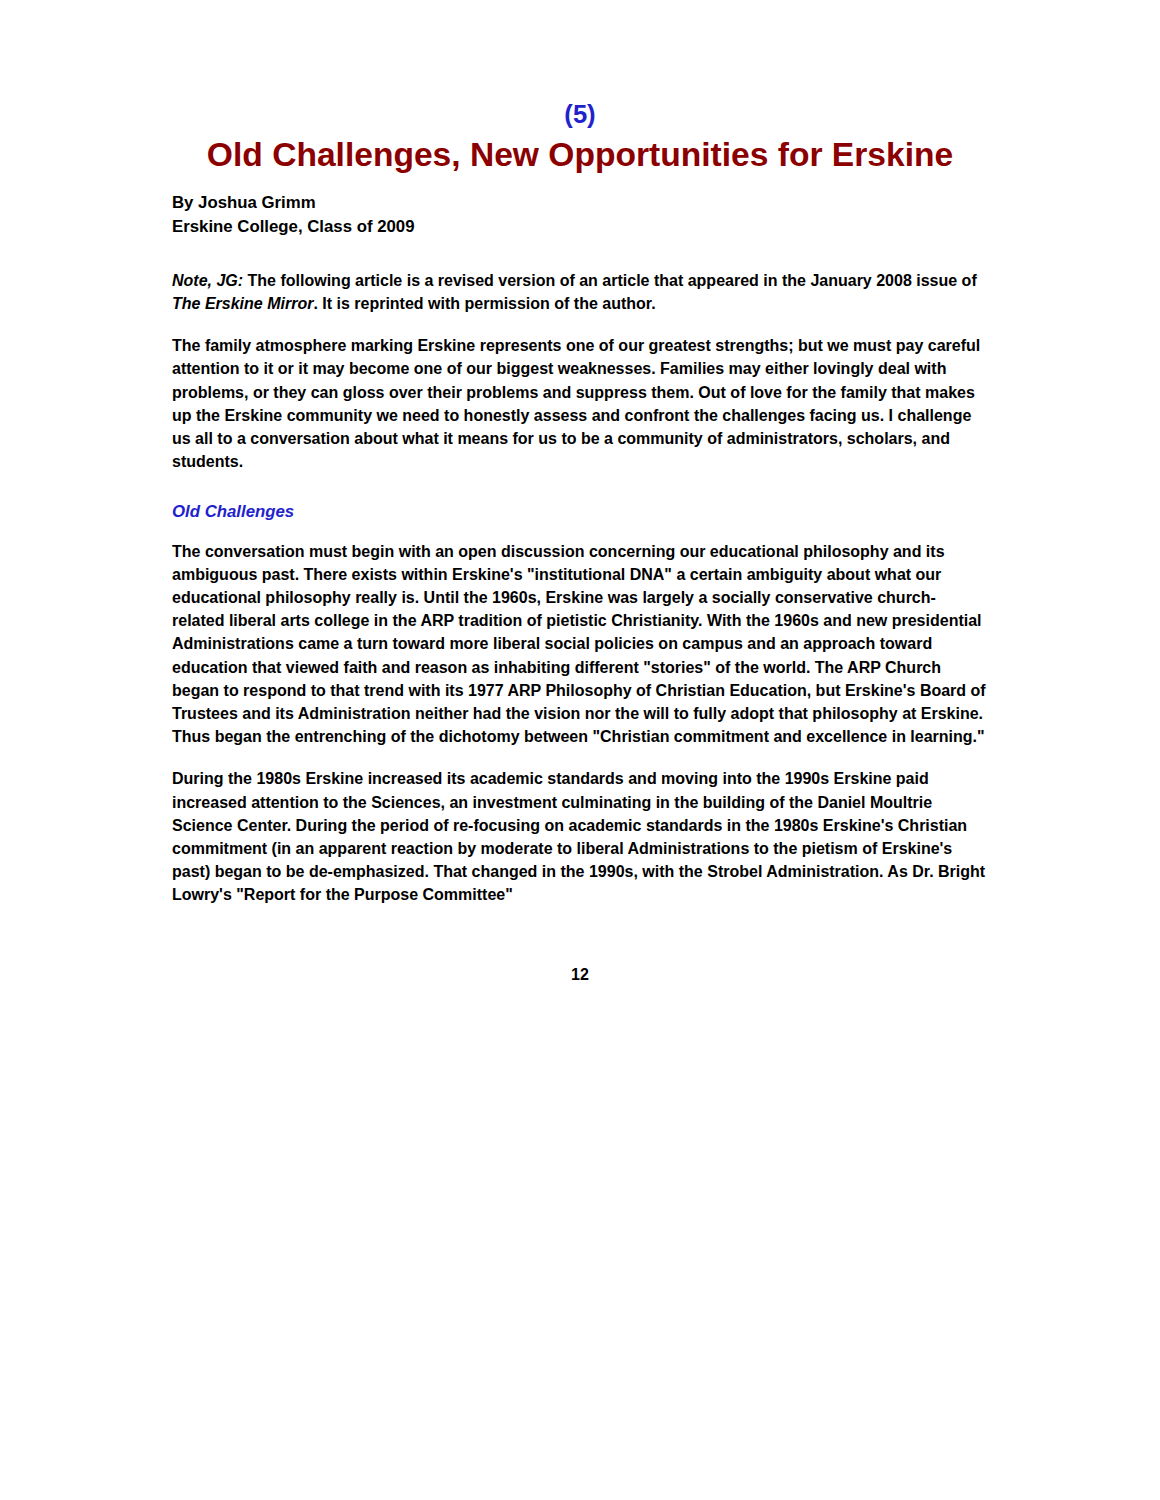(5)
Old Challenges, New Opportunities for Erskine
By Joshua Grimm
Erskine College, Class of 2009
Note, JG: The following article is a revised version of an article that appeared in the January 2008 issue of The Erskine Mirror. It is reprinted with permission of the author.
The family atmosphere marking Erskine represents one of our greatest strengths; but we must pay careful attention to it or it may become one of our biggest weaknesses. Families may either lovingly deal with problems, or they can gloss over their problems and suppress them. Out of love for the family that makes up the Erskine community we need to honestly assess and confront the challenges facing us. I challenge us all to a conversation about what it means for us to be a community of administrators, scholars, and students.
Old Challenges
The conversation must begin with an open discussion concerning our educational philosophy and its ambiguous past. There exists within Erskine's "institutional DNA" a certain ambiguity about what our educational philosophy really is. Until the 1960s, Erskine was largely a socially conservative church-related liberal arts college in the ARP tradition of pietistic Christianity. With the 1960s and new presidential Administrations came a turn toward more liberal social policies on campus and an approach toward education that viewed faith and reason as inhabiting different "stories" of the world. The ARP Church began to respond to that trend with its 1977 ARP Philosophy of Christian Education, but Erskine's Board of Trustees and its Administration neither had the vision nor the will to fully adopt that philosophy at Erskine. Thus began the entrenching of the dichotomy between "Christian commitment and excellence in learning."
During the 1980s Erskine increased its academic standards and moving into the 1990s Erskine paid increased attention to the Sciences, an investment culminating in the building of the Daniel Moultrie Science Center. During the period of re-focusing on academic standards in the 1980s Erskine's Christian commitment (in an apparent reaction by moderate to liberal Administrations to the pietism of Erskine's past) began to be de-emphasized. That changed in the 1990s, with the Strobel Administration. As Dr. Bright Lowry's "Report for the Purpose Committee"
12